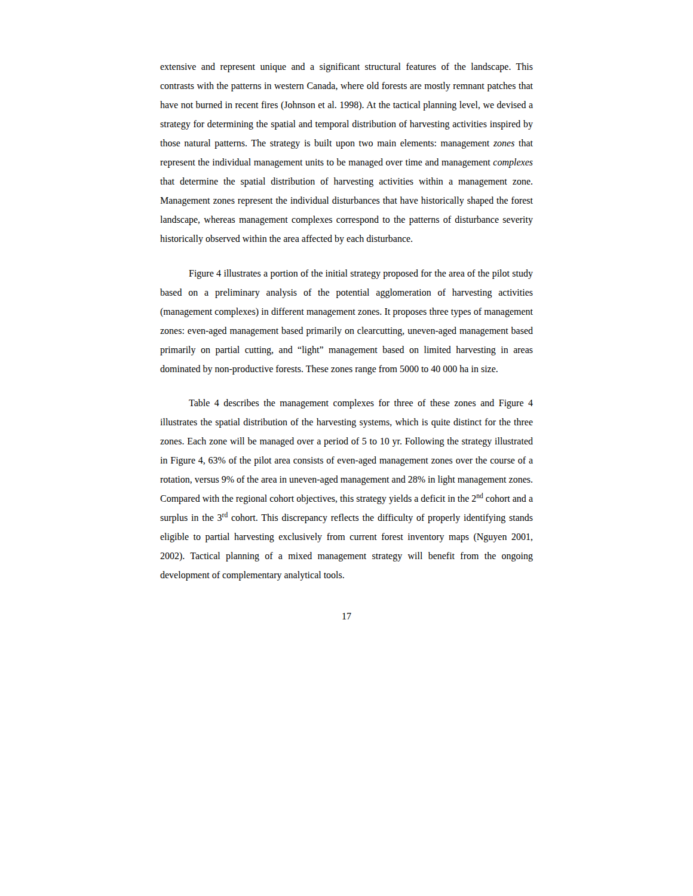extensive and represent unique and a significant structural features of the landscape. This contrasts with the patterns in western Canada, where old forests are mostly remnant patches that have not burned in recent fires (Johnson et al. 1998). At the tactical planning level, we devised a strategy for determining the spatial and temporal distribution of harvesting activities inspired by those natural patterns. The strategy is built upon two main elements: management zones that represent the individual management units to be managed over time and management complexes that determine the spatial distribution of harvesting activities within a management zone. Management zones represent the individual disturbances that have historically shaped the forest landscape, whereas management complexes correspond to the patterns of disturbance severity historically observed within the area affected by each disturbance.
Figure 4 illustrates a portion of the initial strategy proposed for the area of the pilot study based on a preliminary analysis of the potential agglomeration of harvesting activities (management complexes) in different management zones. It proposes three types of management zones: even-aged management based primarily on clearcutting, uneven-aged management based primarily on partial cutting, and “light” management based on limited harvesting in areas dominated by non-productive forests. These zones range from 5000 to 40 000 ha in size.
Table 4 describes the management complexes for three of these zones and Figure 4 illustrates the spatial distribution of the harvesting systems, which is quite distinct for the three zones. Each zone will be managed over a period of 5 to 10 yr. Following the strategy illustrated in Figure 4, 63% of the pilot area consists of even-aged management zones over the course of a rotation, versus 9% of the area in uneven-aged management and 28% in light management zones. Compared with the regional cohort objectives, this strategy yields a deficit in the 2nd cohort and a surplus in the 3rd cohort. This discrepancy reflects the difficulty of properly identifying stands eligible to partial harvesting exclusively from current forest inventory maps (Nguyen 2001, 2002). Tactical planning of a mixed management strategy will benefit from the ongoing development of complementary analytical tools.
17